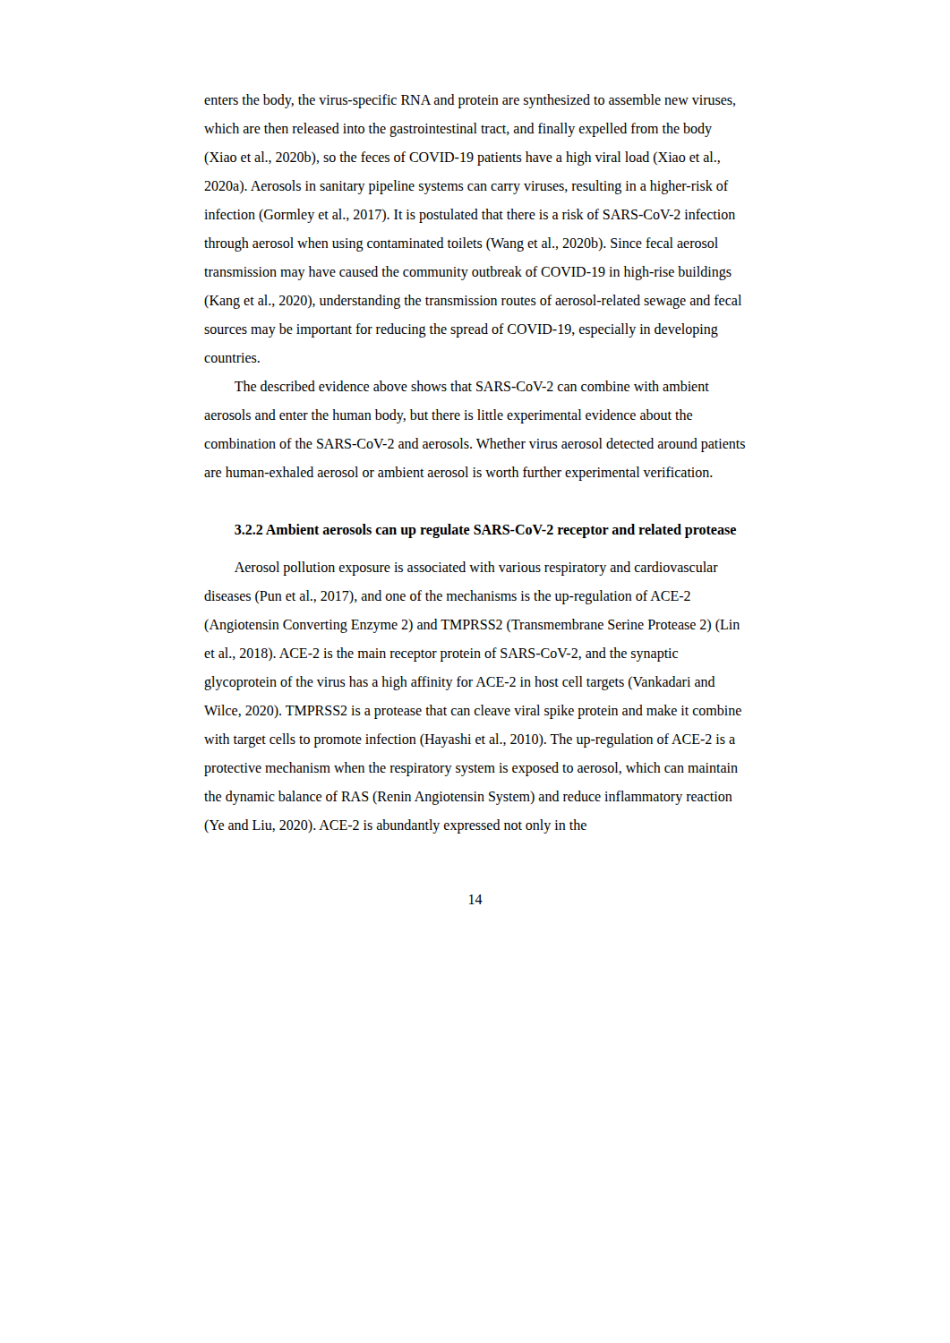enters the body, the virus-specific RNA and protein are synthesized to assemble new viruses, which are then released into the gastrointestinal tract, and finally expelled from the body (Xiao et al., 2020b), so the feces of COVID-19 patients have a high viral load (Xiao et al., 2020a). Aerosols in sanitary pipeline systems can carry viruses, resulting in a higher-risk of infection (Gormley et al., 2017). It is postulated that there is a risk of SARS-CoV-2 infection through aerosol when using contaminated toilets (Wang et al., 2020b). Since fecal aerosol transmission may have caused the community outbreak of COVID-19 in high-rise buildings (Kang et al., 2020), understanding the transmission routes of aerosol-related sewage and fecal sources may be important for reducing the spread of COVID-19, especially in developing countries.
The described evidence above shows that SARS-CoV-2 can combine with ambient aerosols and enter the human body, but there is little experimental evidence about the combination of the SARS-CoV-2 and aerosols. Whether virus aerosol detected around patients are human-exhaled aerosol or ambient aerosol is worth further experimental verification.
3.2.2 Ambient aerosols can up regulate SARS-CoV-2 receptor and related protease
Aerosol pollution exposure is associated with various respiratory and cardiovascular diseases (Pun et al., 2017), and one of the mechanisms is the up-regulation of ACE-2 (Angiotensin Converting Enzyme 2) and TMPRSS2 (Transmembrane Serine Protease 2) (Lin et al., 2018). ACE-2 is the main receptor protein of SARS-CoV-2, and the synaptic glycoprotein of the virus has a high affinity for ACE-2 in host cell targets (Vankadari and Wilce, 2020). TMPRSS2 is a protease that can cleave viral spike protein and make it combine with target cells to promote infection (Hayashi et al., 2010). The up-regulation of ACE-2 is a protective mechanism when the respiratory system is exposed to aerosol, which can maintain the dynamic balance of RAS (Renin Angiotensin System) and reduce inflammatory reaction (Ye and Liu, 2020). ACE-2 is abundantly expressed not only in the
14